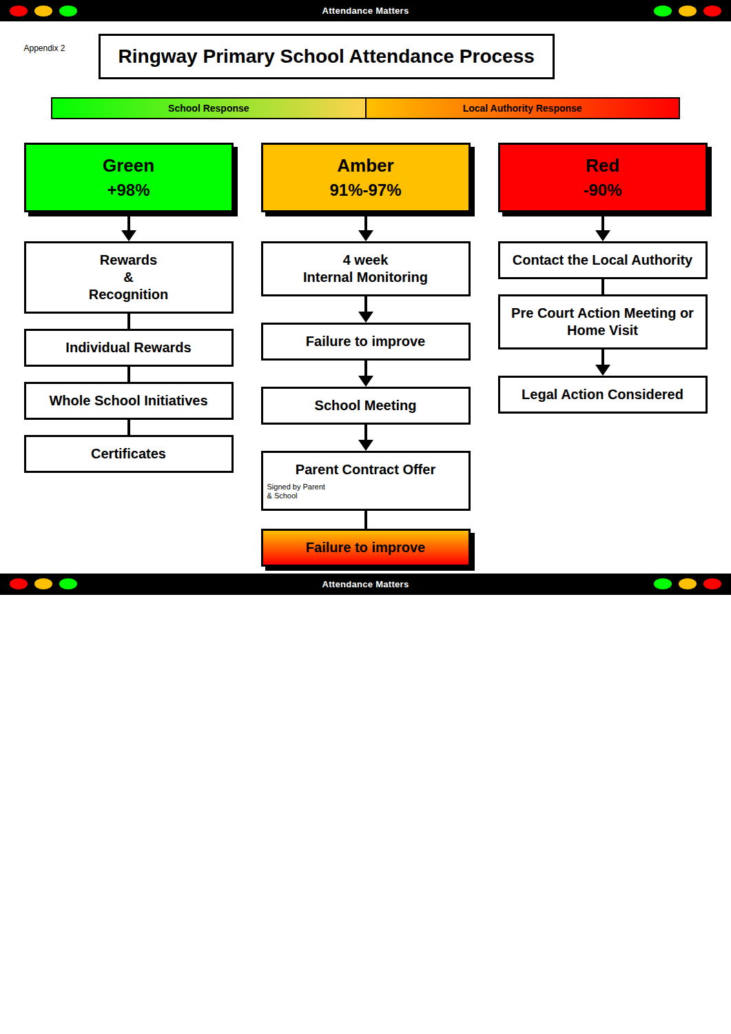Attendance Matters
Appendix 2
Ringway Primary School Attendance Process
School Response
Local Authority Response
Green+98%
Rewards
&
Recognition
Individual Rewards
Whole School Initiatives
Certificates
Amber91%-97%
4 week
Internal Monitoring
Failure to improve
School Meeting
Parent Contract Offer Signed by Parent
& School
Failure to improve
Red-90%
Contact the Local Authority
Pre Court Action Meeting or Home Visit
Legal Action Considered
Attendance Matters